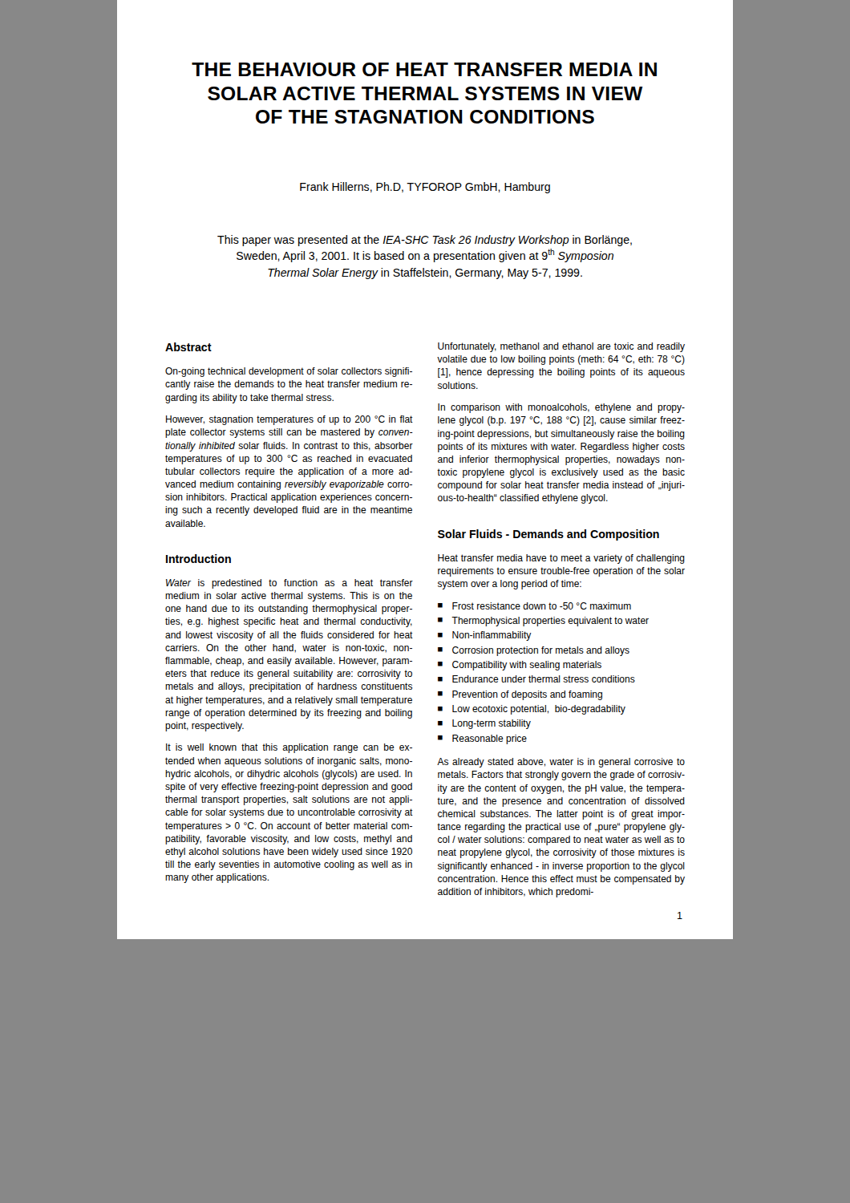THE BEHAVIOUR OF HEAT TRANSFER MEDIA IN
SOLAR ACTIVE THERMAL SYSTEMS IN VIEW
OF THE STAGNATION CONDITIONS
Frank Hillerns, Ph.D, TYFOROP GmbH, Hamburg
This paper was presented at the IEA-SHC Task 26 Industry Workshop in Borlänge, Sweden, April 3, 2001. It is based on a presentation given at 9th Symposion Thermal Solar Energy in Staffelstein, Germany, May 5-7, 1999.
Abstract
On-going technical development of solar collectors significantly raise the demands to the heat transfer medium regarding its ability to take thermal stress.
However, stagnation temperatures of up to 200 °C in flat plate collector systems still can be mastered by conventionally inhibited solar fluids. In contrast to this, absorber temperatures of up to 300 °C as reached in evacuated tubular collectors require the application of a more advanced medium containing reversibly evaporizable corrosion inhibitors. Practical application experiences concerning such a recently developed fluid are in the meantime available.
Introduction
Water is predestined to function as a heat transfer medium in solar active thermal systems. This is on the one hand due to its outstanding thermophysical properties, e.g. highest specific heat and thermal conductivity, and lowest viscosity of all the fluids considered for heat carriers. On the other hand, water is non-toxic, non-flammable, cheap, and easily available. However, parameters that reduce its general suitability are: corrosivity to metals and alloys, precipitation of hardness constituents at higher temperatures, and a relatively small temperature range of operation determined by its freezing and boiling point, respectively.
It is well known that this application range can be extended when aqueous solutions of inorganic salts, monohydric alcohols, or dihydric alcohols (glycols) are used. In spite of very effective freezing-point depression and good thermal transport properties, salt solutions are not applicable for solar systems due to uncontrolable corrosivity at temperatures > 0 °C. On account of better material compatibility, favorable viscosity, and low costs, methyl and ethyl alcohol solutions have been widely used since 1920 till the early seventies in automotive cooling as well as in many other applications.
Unfortunately, methanol and ethanol are toxic and readily volatile due to low boiling points (meth: 64 °C, eth: 78 °C) [1], hence depressing the boiling points of its aqueous solutions.
In comparison with monoalcohols, ethylene and propylene glycol (b.p. 197 °C, 188 °C) [2], cause similar freezing-point depressions, but simultaneously raise the boiling points of its mixtures with water. Regardless higher costs and inferior thermophysical properties, nowadays non-toxic propylene glycol is exclusively used as the basic compound for solar heat transfer media instead of „injurious-to-health“ classified ethylene glycol.
Solar Fluids - Demands and Composition
Heat transfer media have to meet a variety of challenging requirements to ensure trouble-free operation of the solar system over a long period of time:
Frost resistance down to -50 °C maximum
Thermophysical properties equivalent to water
Non-inflammability
Corrosion protection for metals and alloys
Compatibility with sealing materials
Endurance under thermal stress conditions
Prevention of deposits and foaming
Low ecotoxic potential, bio-degradability
Long-term stability
Reasonable price
As already stated above, water is in general corrosive to metals. Factors that strongly govern the grade of corrosivity are the content of oxygen, the pH value, the temperature, and the presence and concentration of dissolved chemical substances. The latter point is of great importance regarding the practical use of „pure“ propylene glycol / water solutions: compared to neat water as well as to neat propylene glycol, the corrosivity of those mixtures is significantly enhanced - in inverse proportion to the glycol concentration. Hence this effect must be compensated by addition of inhibitors, which predomi-
1